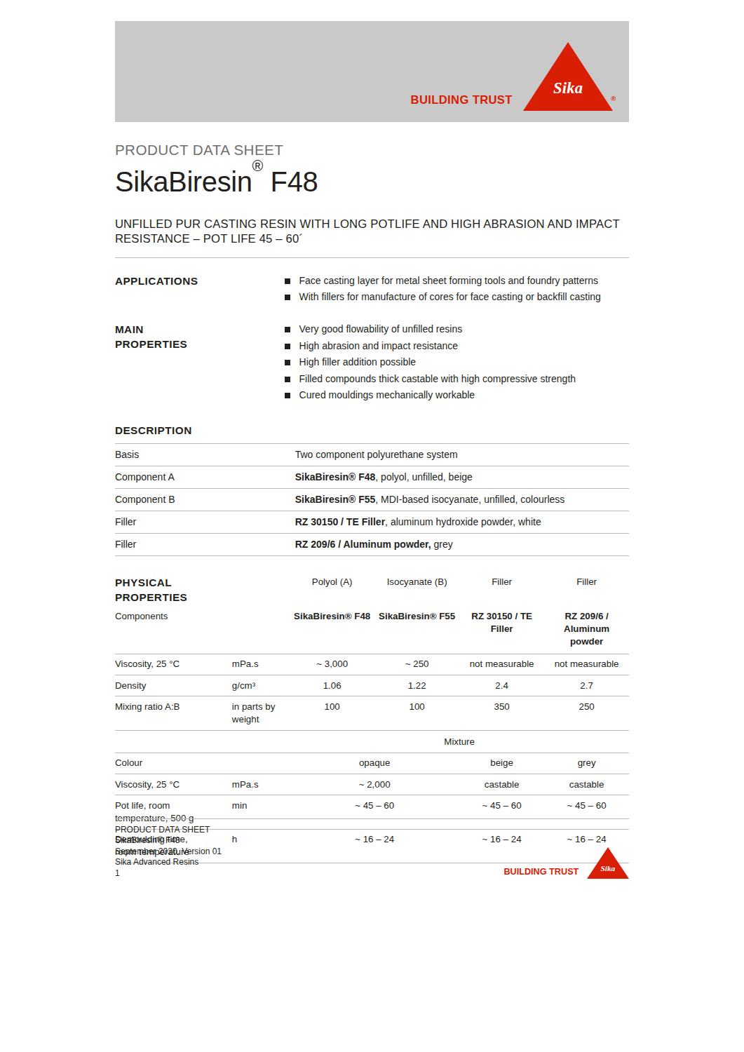BUILDING TRUST
Sika
®
PRODUCT DATA SHEET
SikaBiresin® F48
UNFILLED PUR CASTING RESIN WITH LONG POTLIFE AND HIGH ABRASION AND IMPACT RESISTANCE – POT LIFE 45 – 60´
Applications
Face casting layer for metal sheet forming tools and foundry patterns
With fillers for manufacture of cores for face casting or backfill casting
Main Properties
Very good flowability of unfilled resins
High abrasion and impact resistance
High filler addition possible
Filled compounds thick castable with high compressive strength
Cured mouldings mechanically workable
Description
| Basis | Two component polyurethane system |
| Component A | SikaBiresin® F48 , polyol, unfilled, beige |
| Component B | SikaBiresin® F55 , MDI-based isocyanate, unfilled, colourless |
| Filler | RZ 30150 / TE Filler , aluminum hydroxide powder, white |
| Filler | RZ 209/6 / Aluminum powder, grey |
| Physical Properties | | Polyol (A) | Isocyanate (B) | Filler | Filler |
| --- | --- | --- | --- | --- | --- |
| Components | | SikaBiresin® F48 | SikaBiresin® F55 | RZ 30150 / TE Filler | RZ 209/6 / Aluminum powder |
| Viscosity, 25 °C | mPa.s | ~ 3,000 | ~ 250 | not measurable | not measurable |
| Density | g/cm³ | 1.06 | 1.22 | 2.4 | 2.7 |
| Mixing ratio A:B | in parts by weight | 100 | 100 | 350 | 250 |
| | | Mixture |
| Colour | | opaque | beige | grey |
| Viscosity, 25 °C | mPa.s | ~ 2,000 | castable | castable |
| Pot life, room temperature, 500 g | min | ~ 45 – 60 | ~ 45 – 60 | ~ 45 – 60 |
| Demoulding time, room temperature | h | ~ 16 – 24 | ~ 16 – 24 | ~ 16 – 24 |
PRODUCT DATA SHEET
SikaBiresin® F48
September 2020, Version 01
Sika Advanced Resins
1
BUILDING TRUST
Sika